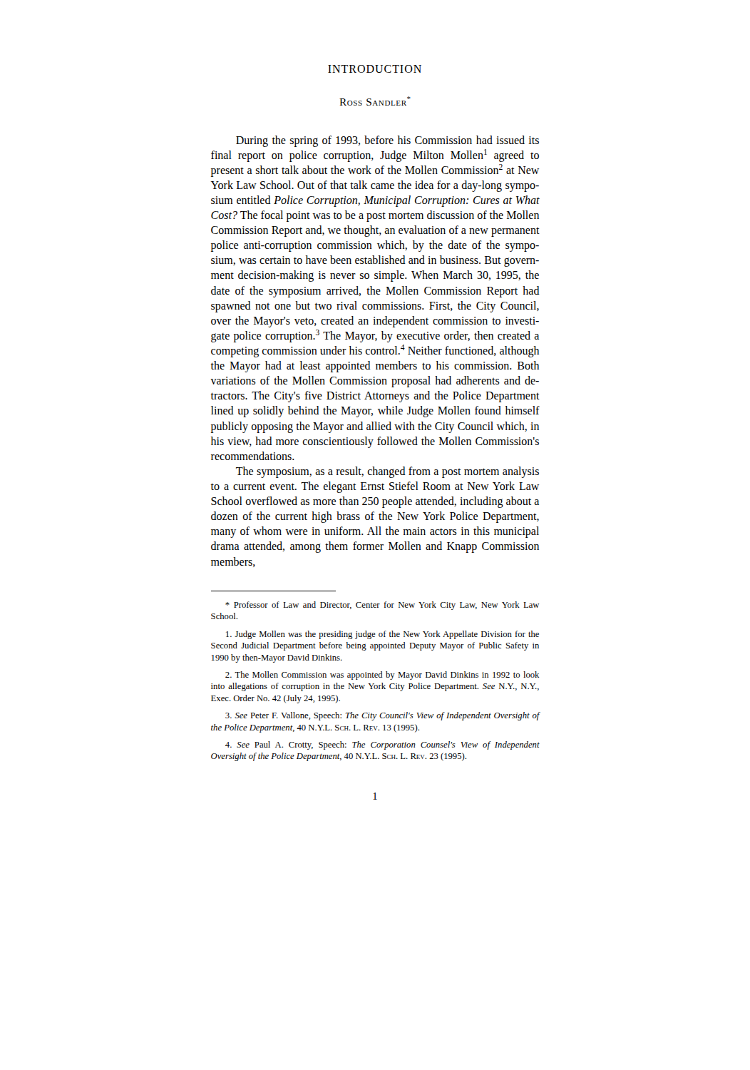INTRODUCTION
Ross Sandler*
During the spring of 1993, before his Commission had issued its final report on police corruption, Judge Milton Mollen1 agreed to present a short talk about the work of the Mollen Commission2 at New York Law School. Out of that talk came the idea for a day-long symposium entitled Police Corruption, Municipal Corruption: Cures at What Cost? The focal point was to be a post mortem discussion of the Mollen Commission Report and, we thought, an evaluation of a new permanent police anti-corruption commission which, by the date of the symposium, was certain to have been established and in business. But government decision-making is never so simple. When March 30, 1995, the date of the symposium arrived, the Mollen Commission Report had spawned not one but two rival commissions. First, the City Council, over the Mayor's veto, created an independent commission to investigate police corruption.3 The Mayor, by executive order, then created a competing commission under his control.4 Neither functioned, although the Mayor had at least appointed members to his commission. Both variations of the Mollen Commission proposal had adherents and detractors. The City's five District Attorneys and the Police Department lined up solidly behind the Mayor, while Judge Mollen found himself publicly opposing the Mayor and allied with the City Council which, in his view, had more conscientiously followed the Mollen Commission's recommendations.
The symposium, as a result, changed from a post mortem analysis to a current event. The elegant Ernst Stiefel Room at New York Law School overflowed as more than 250 people attended, including about a dozen of the current high brass of the New York Police Department, many of whom were in uniform. All the main actors in this municipal drama attended, among them former Mollen and Knapp Commission members,
* Professor of Law and Director, Center for New York City Law, New York Law School.
1. Judge Mollen was the presiding judge of the New York Appellate Division for the Second Judicial Department before being appointed Deputy Mayor of Public Safety in 1990 by then-Mayor David Dinkins.
2. The Mollen Commission was appointed by Mayor David Dinkins in 1992 to look into allegations of corruption in the New York City Police Department. See N.Y., N.Y., Exec. Order No. 42 (July 24, 1995).
3. See Peter F. Vallone, Speech: The City Council's View of Independent Oversight of the Police Department, 40 N.Y.L. Sch. L. Rev. 13 (1995).
4. See Paul A. Crotty, Speech: The Corporation Counsel's View of Independent Oversight of the Police Department, 40 N.Y.L. Sch. L. Rev. 23 (1995).
1